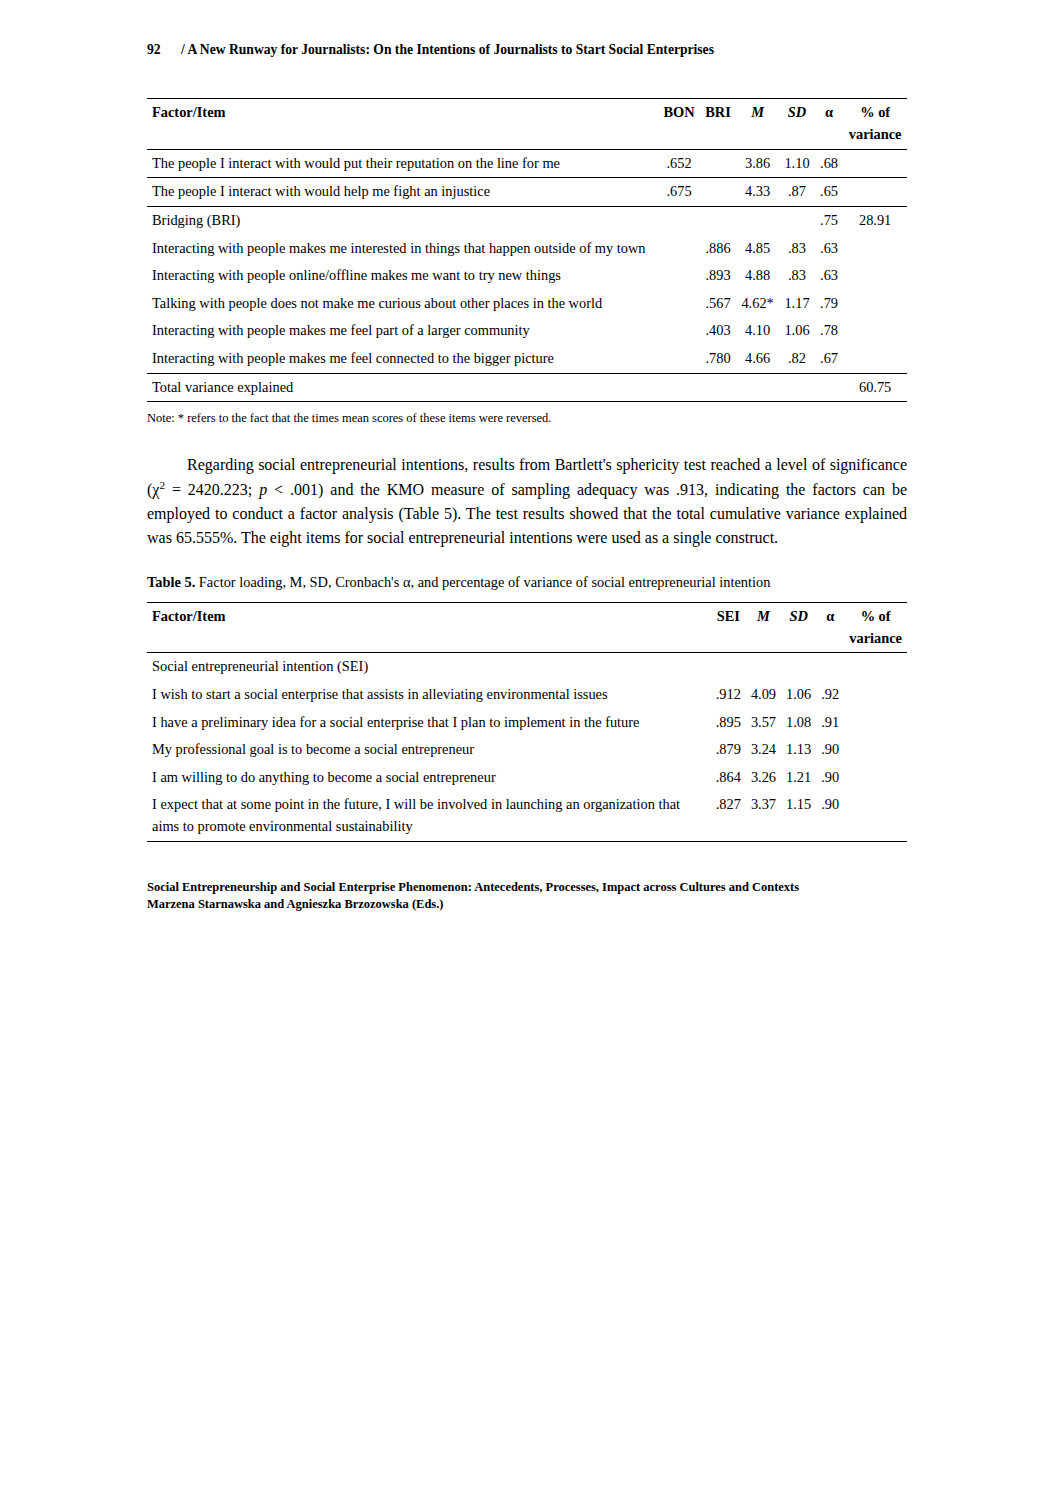92/ A New Runway for Journalists: On the Intentions of Journalists to Start Social Enterprises
| Factor/Item | BON | BRI | M | SD | α | % of variance |
| --- | --- | --- | --- | --- | --- | --- |
| The people I interact with would put their reputation on the line for me | .652 | | 3.86 | 1.10 | .68 | |
| The people I interact with would help me fight an injustice | .675 | | 4.33 | .87 | .65 | |
| Bridging (BRI) | | | | | .75 | 28.91 |
| Interacting with people makes me interested in things that happen outside of my town | | .886 | 4.85 | .83 | .63 | |
| Interacting with people online/offline makes me want to try new things | | .893 | 4.88 | .83 | .63 | |
| Talking with people does not make me curious about other places in the world | | .567 | 4.62* | 1.17 | .79 | |
| Interacting with people makes me feel part of a larger community | | .403 | 4.10 | 1.06 | .78 | |
| Interacting with people makes me feel connected to the bigger picture | | .780 | 4.66 | .82 | .67 | |
| Total variance explained | | | | | | 60.75 |
Note: * refers to the fact that the times mean scores of these items were reversed.
Regarding social entrepreneurial intentions, results from Bartlett's sphericity test reached a level of significance (χ2 = 2420.223; p < .001) and the KMO measure of sampling adequacy was .913, indicating the factors can be employed to conduct a factor analysis (Table 5). The test results showed that the total cumulative variance explained was 65.555%. The eight items for social entrepreneurial intentions were used as a single construct.
Table 5. Factor loading, M, SD, Cronbach's α, and percentage of variance of social entrepreneurial intention
| Factor/Item | SEI | M | SD | α | % of variance |
| --- | --- | --- | --- | --- | --- |
| Social entrepreneurial intention (SEI) | | | | | |
| I wish to start a social enterprise that assists in alleviating environmental issues | .912 | 4.09 | 1.06 | .92 | |
| I have a preliminary idea for a social enterprise that I plan to implement in the future | .895 | 3.57 | 1.08 | .91 | |
| My professional goal is to become a social entrepreneur | .879 | 3.24 | 1.13 | .90 | |
| I am willing to do anything to become a social entrepreneur | .864 | 3.26 | 1.21 | .90 | |
| I expect that at some point in the future, I will be involved in launching an organization that aims to promote environmental sustainability | .827 | 3.37 | 1.15 | .90 | |
Social Entrepreneurship and Social Enterprise Phenomenon: Antecedents, Processes, Impact across Cultures and Contexts
Marzena Starnawska and Agnieszka Brzozowska (Eds.)